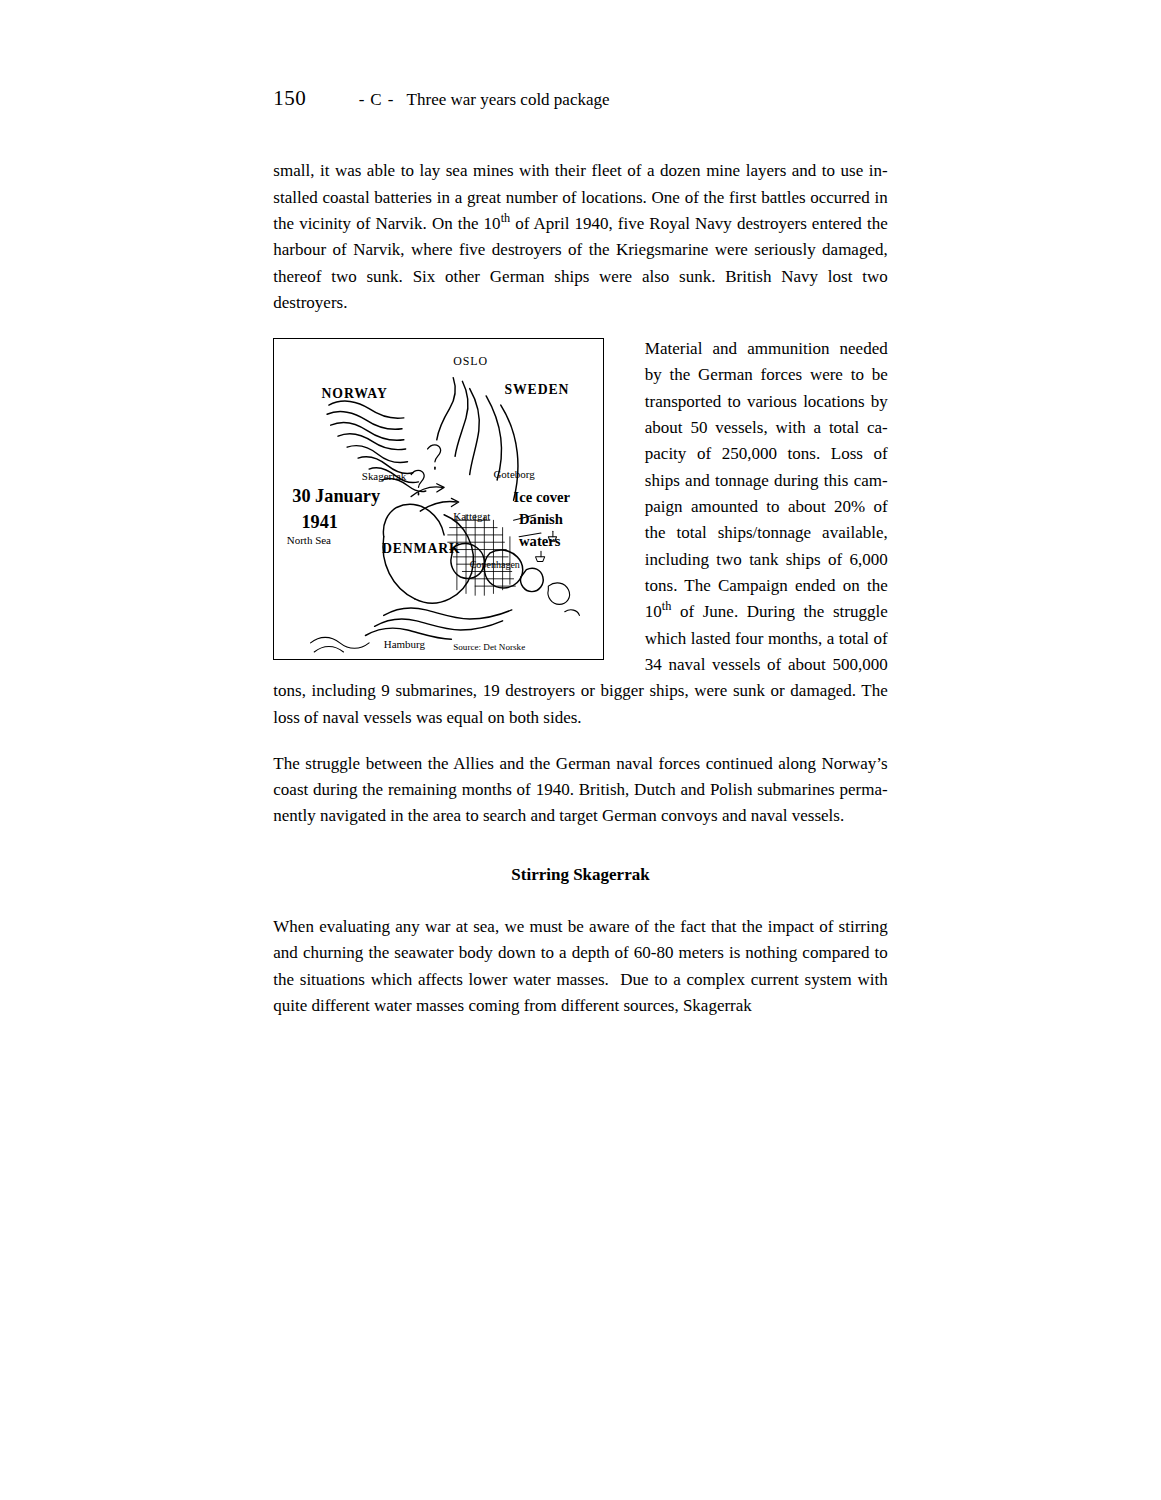150
- C - Three war years cold package
small, it was able to lay sea mines with their fleet of a dozen mine layers and to use installed coastal batteries in a great number of locations. One of the first battles occurred in the vicinity of Narvik. On the 10th of April 1940, five Royal Navy destroyers entered the harbour of Narvik, where five destroyers of the Kriegsmarine were seriously damaged, thereof two sunk. Six other German ships were also sunk. British Navy lost two destroyers.
OSLO NORWAY SWEDEN Skagerrak Goteborg 30 January 1941 Ice cover Kattegat Danish North Sea DENMARK waters Copenhagen Hamburg Source: Det Norske
Material and ammunition needed by the German forces were to be transported to various locations by about 50 vessels, with a total capacity of 250,000 tons. Loss of ships and tonnage during this campaign amounted to about 20% of the total ships/tonnage available, including two tank ships of 6,000 tons. The Campaign ended on the 10th of June. During the struggle which lasted four months, a total of 34 naval vessels of about 500,000 tons, including 9 submarines, 19 destroyers or bigger ships, were sunk or damaged. The loss of naval vessels was equal on both sides.
The struggle between the Allies and the German naval forces continued along Norway’s coast during the remaining months of 1940. British, Dutch and Polish submarines permanently navigated in the area to search and target German convoys and naval vessels.
Stirring Skagerrak
When evaluating any war at sea, we must be aware of the fact that the impact of stirring and churning the seawater body down to a depth of 60-80 meters is nothing compared to the situations which affects lower water masses. Due to a complex current system with quite different water masses coming from different sources, Skagerrak